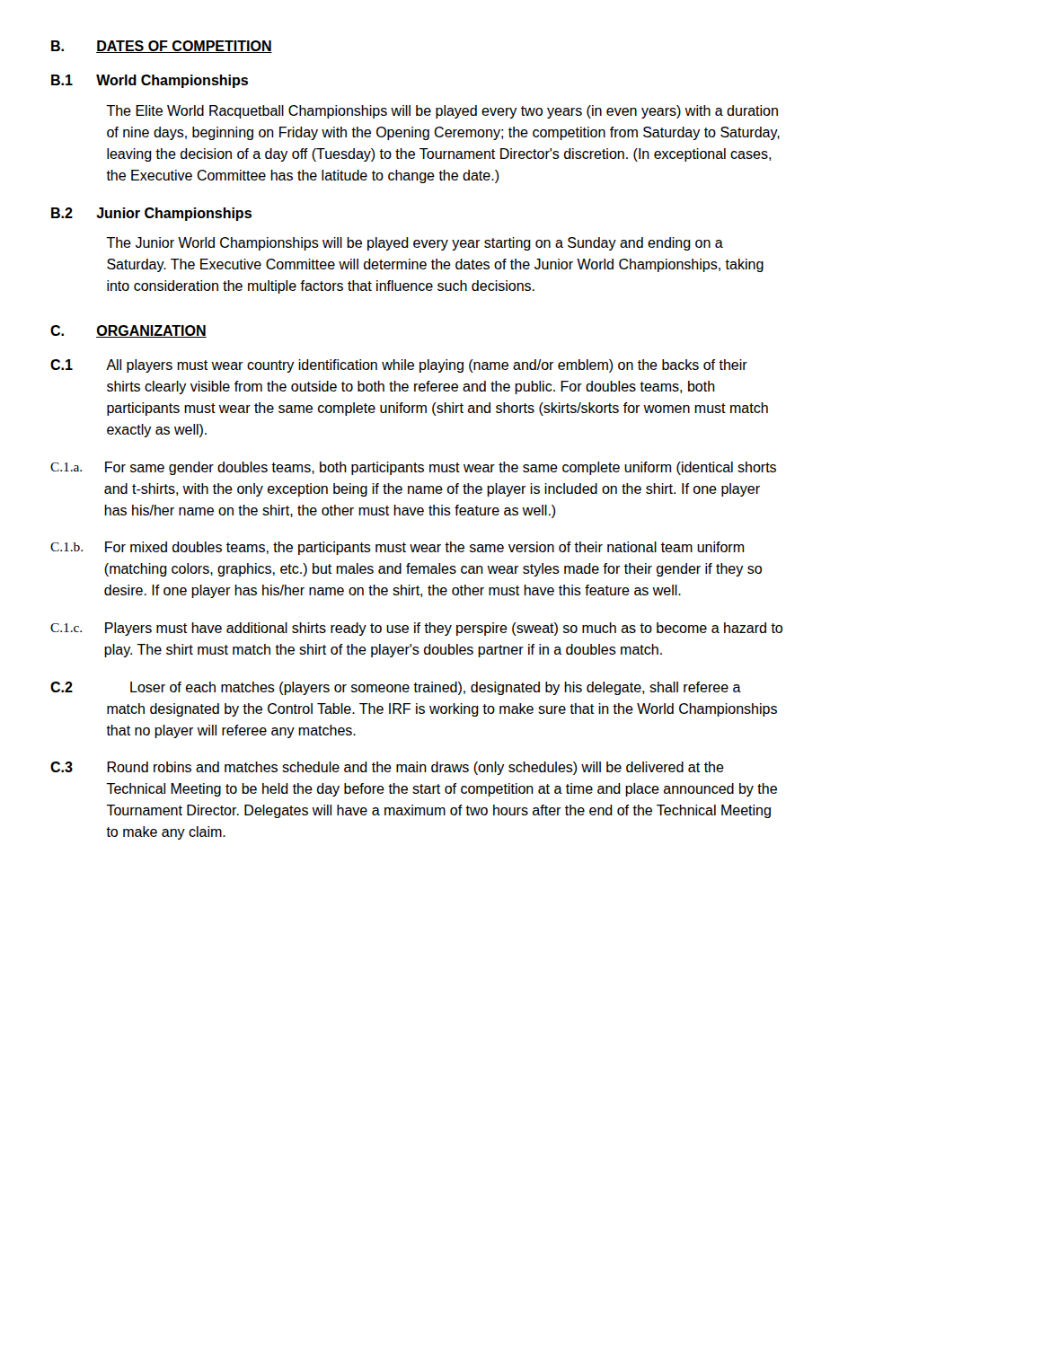B. DATES OF COMPETITION
B.1 World Championships
The Elite World Racquetball Championships will be played every two years (in even years) with a duration of nine days, beginning on Friday with the Opening Ceremony; the competition from Saturday to Saturday, leaving the decision of a day off (Tuesday) to the Tournament Director's discretion. (In exceptional cases, the Executive Committee has the latitude to change the date.)
B.2 Junior Championships
The Junior World Championships will be played every year starting on a Sunday and ending on a Saturday. The Executive Committee will determine the dates of the Junior World Championships, taking into consideration the multiple factors that influence such decisions.
C. ORGANIZATION
C.1
All players must wear country identification while playing (name and/or emblem) on the backs of their shirts clearly visible from the outside to both the referee and the public. For doubles teams, both participants must wear the same complete uniform (shirt and shorts (skirts/skorts for women must match exactly as well).
C.1.a.
For same gender doubles teams, both participants must wear the same complete uniform (identical shorts and t-shirts, with the only exception being if the name of the player is included on the shirt. If one player has his/her name on the shirt, the other must have this feature as well.)
C.1.b.
For mixed doubles teams, the participants must wear the same version of their national team uniform (matching colors, graphics, etc.) but males and females can wear styles made for their gender if they so desire. If one player has his/her name on the shirt, the other must have this feature as well.
C.1.c.
Players must have additional shirts ready to use if they perspire (sweat) so much as to become a hazard to play. The shirt must match the shirt of the player's doubles partner if in a doubles match.
C.2
Loser of each matches (players or someone trained), designated by his delegate, shall referee a match designated by the Control Table. The IRF is working to make sure that in the World Championships that no player will referee any matches.
C.3
Round robins and matches schedule and the main draws (only schedules) will be delivered at the Technical Meeting to be held the day before the start of competition at a time and place announced by the Tournament Director. Delegates will have a maximum of two hours after the end of the Technical Meeting to make any claim.